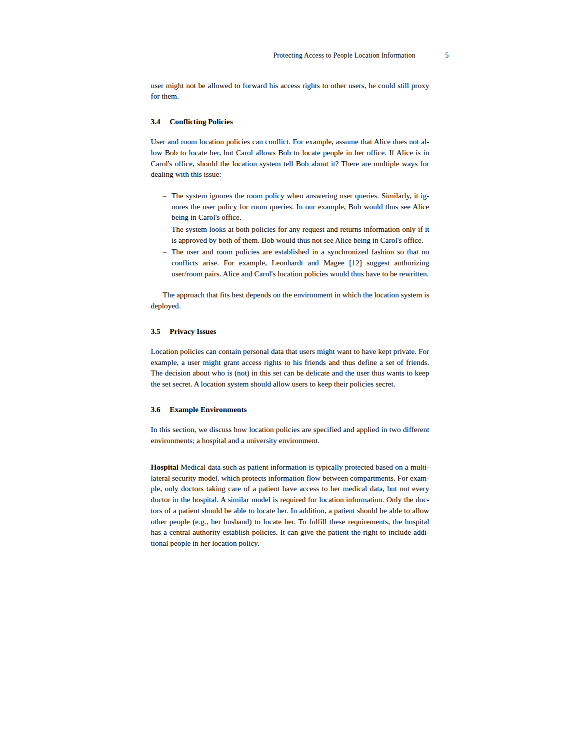Protecting Access to People Location Information 5
user might not be allowed to forward his access rights to other users, he could still proxy for them.
3.4 Conflicting Policies
User and room location policies can conflict. For example, assume that Alice does not allow Bob to locate her, but Carol allows Bob to locate people in her office. If Alice is in Carol's office, should the location system tell Bob about it? There are multiple ways for dealing with this issue:
The system ignores the room policy when answering user queries. Similarly, it ignores the user policy for room queries. In our example, Bob would thus see Alice being in Carol's office.
The system looks at both policies for any request and returns information only if it is approved by both of them. Bob would thus not see Alice being in Carol's office.
The user and room policies are established in a synchronized fashion so that no conflicts arise. For example, Leonhardt and Magee [12] suggest authorizing user/room pairs. Alice and Carol's location policies would thus have to be rewritten.
The approach that fits best depends on the environment in which the location system is deployed.
3.5 Privacy Issues
Location policies can contain personal data that users might want to have kept private. For example, a user might grant access rights to his friends and thus define a set of friends. The decision about who is (not) in this set can be delicate and the user thus wants to keep the set secret. A location system should allow users to keep their policies secret.
3.6 Example Environments
In this section, we discuss how location policies are specified and applied in two different environments; a hospital and a university environment.
Hospital Medical data such as patient information is typically protected based on a multilateral security model, which protects information flow between compartments. For example, only doctors taking care of a patient have access to her medical data, but not every doctor in the hospital. A similar model is required for location information. Only the doctors of a patient should be able to locate her. In addition, a patient should be able to allow other people (e.g., her husband) to locate her. To fulfill these requirements, the hospital has a central authority establish policies. It can give the patient the right to include additional people in her location policy.